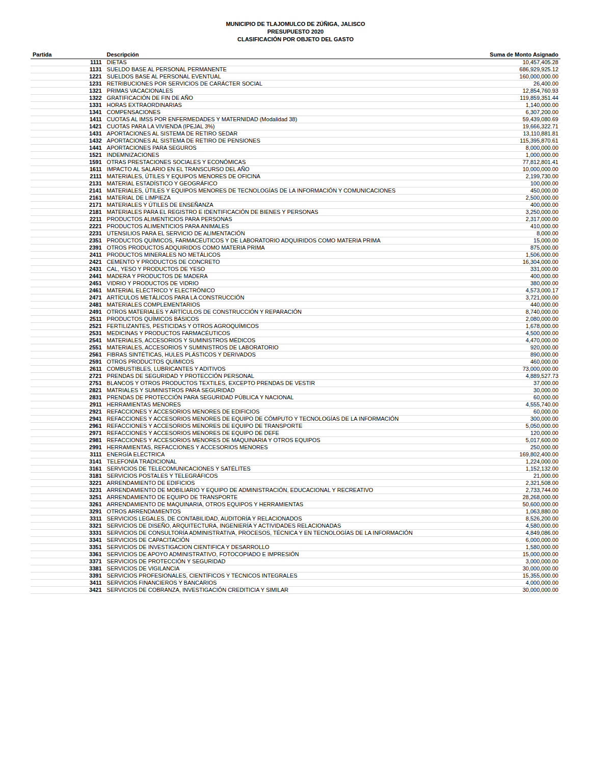MUNICIPIO DE TLAJOMULCO DE ZÚÑIGA, JALISCO
PRESUPUESTO 2020
CLASIFICACIÓN POR OBJETO DEL GASTO
| Partida | Descripción | Suma de Monto Asignado |
| --- | --- | --- |
| 1111 | DIETAS | 10,457,405.28 |
| 1131 | SUELDO BASE AL PERSONAL PERMANENTE | 686,929,925.12 |
| 1221 | SUELDOS BASE AL PERSONAL EVENTUAL | 160,000,000.00 |
| 1231 | RETRIBUCIONES POR SERVICIOS DE CARÁCTER SOCIAL | 26,400.00 |
| 1321 | PRIMAS VACACIONALES | 12,854,760.93 |
| 1322 | GRATIFICACIÓN DE FIN DE AÑO | 119,859,351.44 |
| 1331 | HORAS EXTRAORDINARIAS | 1,140,000.00 |
| 1341 | COMPENSACIONES | 6,307,200.00 |
| 1411 | CUOTAS AL IMSS POR ENFERMEDADES Y MATERNIDAD (Modalidad 38) | 59,439,080.69 |
| 1421 | CUOTAS PARA LA VIVIENDA (IPEJAL 3%) | 19,666,322.71 |
| 1431 | APORTACIONES AL SISTEMA DE RETIRO SEDAR | 13,110,881.81 |
| 1432 | APORTACIONES AL SISTEMA DE RETIRO DE PENSIONES | 115,395,870.61 |
| 1441 | APORTACIONES PARA SEGUROS | 8,000,000.00 |
| 1521 | INDEMNIZACIONES | 1,000,000.00 |
| 1591 | OTRAS PRESTACIONES SOCIALES Y ECONÓMICAS | 77,812,801.41 |
| 1611 | IMPACTO AL SALARIO EN EL TRANSCURSO DEL AÑO | 10,000,000.00 |
| 2111 | MATERIALES, ÚTILES Y EQUIPOS MENORES DE OFICINA | 2,199,730.00 |
| 2131 | MATERIAL ESTADÍSTICO Y GEOGRÁFICO | 100,000.00 |
| 2141 | MATERIALES, ÚTILES Y EQUIPOS MENORES DE TECNOLOGÍAS DE LA INFORMACIÓN Y COMUNICACIONES | 450,000.00 |
| 2161 | MATERIAL DE LIMPIEZA | 2,500,000.00 |
| 2171 | MATERIALES Y ÚTILES DE ENSEÑANZA | 400,000.00 |
| 2181 | MATERIALES PARA EL REGISTRO E IDENTIFICACIÓN DE BIENES Y PERSONAS | 3,250,000.00 |
| 2211 | PRODUCTOS ALIMENTICIOS PARA PERSONAS | 2,317,000.00 |
| 2221 | PRODUCTOS ALIMENTICIOS PARA ANIMALES | 410,000.00 |
| 2231 | UTENSILIOS PARA EL SERVICIO DE ALIMENTACIÓN | 8,000.00 |
| 2351 | PRODUCTOS QUÍMICOS, FARMACÉUTICOS Y DE LABORATORIO ADQUIRIDOS COMO MATERIA PRIMA | 15,000.00 |
| 2391 | OTROS PRODUCTOS ADQUIRIDOS COMO MATERIA PRIMA | 875,000.00 |
| 2411 | PRODUCTOS MINERALES NO METÁLICOS | 1,506,000.00 |
| 2421 | CEMENTO Y PRODUCTOS DE CONCRETO | 16,304,000.00 |
| 2431 | CAL, YESO Y PRODUCTOS DE YESO | 331,000.00 |
| 2441 | MADERA Y PRODUCTOS DE MADERA | 400,000.00 |
| 2451 | VIDRIO Y PRODUCTOS DE VIDRIO | 380,000.00 |
| 2461 | MATERIAL ELÉCTRICO Y ELECTRÓNICO | 4,573,000.17 |
| 2471 | ARTÍCULOS METÁLICOS PARA LA CONSTRUCCIÓN | 3,721,000.00 |
| 2481 | MATERIALES COMPLEMENTARIOS | 440,000.00 |
| 2491 | OTROS MATERIALES Y ARTÍCULOS DE CONSTRUCCIÓN Y REPARACIÓN | 8,740,000.00 |
| 2511 | PRODUCTOS QUÍMICOS BÁSICOS | 2,080,000.00 |
| 2521 | FERTILIZANTES, PESTICIDAS Y OTROS AGROQUÍMICOS | 1,678,000.00 |
| 2531 | MEDICINAS Y PRODUCTOS FARMACÉUTICOS | 4,500,000.00 |
| 2541 | MATERIALES, ACCESORIOS Y SUMINISTROS MÉDICOS | 4,470,000.00 |
| 2551 | MATERIALES, ACCESORIOS Y SUMINISTROS DE LABORATORIO | 920,000.00 |
| 2561 | FIBRAS SINTÉTICAS, HULES PLÁSTICOS Y DERIVADOS | 890,000.00 |
| 2591 | OTROS PRODUCTOS QUÍMICOS | 460,000.00 |
| 2611 | COMBUSTIBLES, LUBRICANTES Y ADITIVOS | 73,000,000.00 |
| 2721 | PRENDAS DE SEGURIDAD Y PROTECCIÓN PERSONAL | 4,889,527.73 |
| 2751 | BLANCOS Y OTROS PRODUCTOS TEXTILES, EXCEPTO PRENDAS DE VESTIR | 37,000.00 |
| 2821 | MATRIALES Y SUMINISTROS PARA SEGURIDAD | 30,000.00 |
| 2831 | PRENDAS DE PROTECCIÓN PARA SEGURIDAD PÚBLICA Y NACIONAL | 60,000.00 |
| 2911 | HERRAMIENTAS MENORES | 4,555,740.00 |
| 2921 | REFACCIONES Y ACCESORIOS MENORES DE EDIFICIOS | 60,000.00 |
| 2941 | REFACCIONES Y ACCESORIOS MENORES DE EQUIPO DE CÓMPUTO Y TECNOLOGÍAS DE LA INFORMACIÓN | 300,000.00 |
| 2961 | REFACCIONES Y ACCESORIOS MENORES DE EQUIPO DE TRANSPORTE | 5,050,000.00 |
| 2971 | REFACCIONES Y ACCESORIOS MENORES DE EQUIPO DE DEFE | 120,000.00 |
| 2981 | REFACCIONES Y ACCESORIOS MENORES DE MAQUINARIA Y OTROS EQUIPOS | 5,017,600.00 |
| 2991 | HERRAMIENTAS, REFACCIONES Y ACCESORIOS MENORES | 250,000.00 |
| 3111 | ENERGÍA ELÉCTRICA | 169,802,400.00 |
| 3141 | TELEFONÍA TRADICIONAL | 1,224,000.00 |
| 3161 | SERVICIOS DE TELECOMUNICACIONES Y SATÉLITES | 1,152,132.00 |
| 3181 | SERVICIOS POSTALES Y TELEGRÁFICOS | 21,000.00 |
| 3221 | ARRENDAMIENTO DE EDIFICIOS | 2,321,508.00 |
| 3231 | ARRENDAMIENTO DE MOBILIARIO Y EQUIPO DE ADMINISTRACIÓN, EDUCACIONAL Y RECREATIVO | 2,733,744.00 |
| 3251 | ARRENDAMIENTO DE EQUIPO DE TRANSPORTE | 28,268,000.00 |
| 3261 | ARRENDAMIENTO DE MAQUINARIA, OTROS EQUIPOS Y HERRAMIENTAS | 50,600,000.00 |
| 3291 | OTROS ARRENDAMIENTOS | 1,063,880.00 |
| 3311 | SERVICIOS LEGALES, DE CONTABILIDAD, AUDITORÍA Y RELACIONADOS | 8,526,200.00 |
| 3321 | SERVICIOS DE DISEÑO, ARQUITECTURA, INGENIERÍA Y ACTIVIDADES RELACIONADAS | 4,580,000.00 |
| 3331 | SERVICIOS DE CONSULTORÍA ADMINISTRATIVA, PROCESOS, TÉCNICA Y EN TECNOLOGÍAS DE LA INFORMACIÓN | 4,849,086.00 |
| 3341 | SERVICIOS DE CAPACITACIÓN | 6,000,000.00 |
| 3351 | SERVICIOS DE INVESTIGACION CIENTIFICA Y DESARROLLO | 1,580,000.00 |
| 3361 | SERVICIOS DE APOYO ADMINISTRATIVO, FOTOCOPIADO E IMPRESIÓN | 15,000,000.00 |
| 3371 | SERVICIOS DE PROTECCIÓN Y SEGURIDAD | 3,000,000.00 |
| 3381 | SERVICIOS DE VIGILANCIA | 30,000,000.00 |
| 3391 | SERVICIOS PROFESIONALES, CIENTÍFICOS Y TÉCNICOS INTEGRALES | 15,355,000.00 |
| 3411 | SERVICIOS FINANCIEROS Y BANCARIOS | 4,000,000.00 |
| 3421 | SERVICIOS DE COBRANZA, INVESTIGACIÓN CREDITICIA Y SIMILAR | 30,000,000.00 |